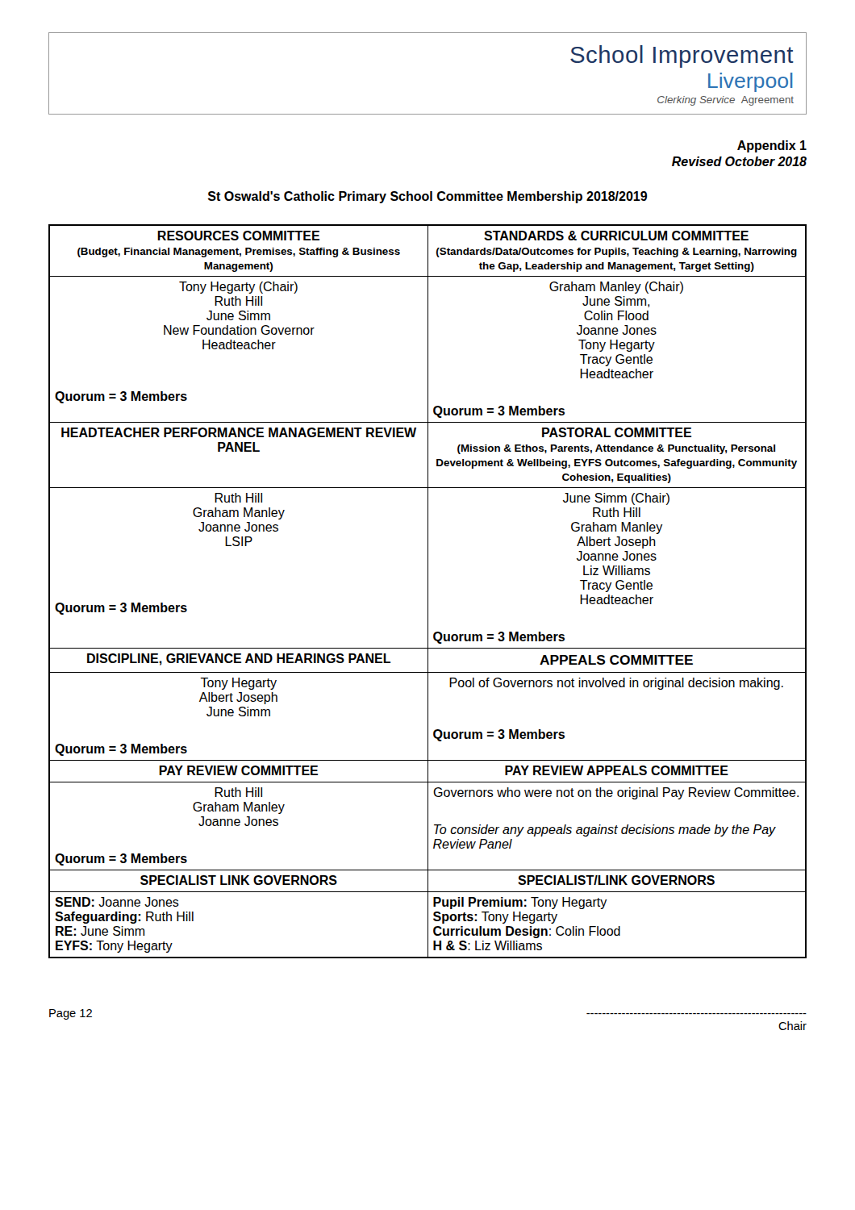School Improvement
Liverpool
Clerking Service Agreement
Appendix 1
Revised October 2018
St Oswald's Catholic Primary School Committee Membership 2018/2019
| RESOURCES COMMITTEE (Budget, Financial Management, Premises, Staffing & Business Management) | STANDARDS & CURRICULUM COMMITTEE (Standards/Data/Outcomes for Pupils, Teaching & Learning, Narrowing the Gap, Leadership and Management, Target Setting) |
| Tony Hegarty (Chair) Ruth Hill June Simm New Foundation Governor Headteacher Quorum = 3 Members | Graham Manley (Chair) June Simm, Colin Flood Joanne Jones Tony Hegarty Tracy Gentle Headteacher Quorum = 3 Members |
| HEADTEACHER PERFORMANCE MANAGEMENT REVIEW PANEL | PASTORAL COMMITTEE (Mission & Ethos, Parents, Attendance & Punctuality, Personal Development & Wellbeing, EYFS Outcomes, Safeguarding, Community Cohesion, Equalities) |
| Ruth Hill Graham Manley Joanne Jones LSIP Quorum = 3 Members | June Simm (Chair) Ruth Hill Graham Manley Albert Joseph Joanne Jones Liz Williams Tracy Gentle Headteacher Quorum = 3 Members |
| DISCIPLINE, GRIEVANCE AND HEARINGS PANEL | APPEALS COMMITTEE |
| Tony Hegarty Albert Joseph June Simm Quorum = 3 Members | Pool of Governors not involved in original decision making. Quorum = 3 Members |
| PAY REVIEW COMMITTEE | PAY REVIEW APPEALS COMMITTEE |
| Ruth Hill Graham Manley Joanne Jones Quorum = 3 Members | Governors who were not on the original Pay Review Committee. To consider any appeals against decisions made by the Pay Review Panel |
| SPECIALIST LINK GOVERNORS | SPECIALIST/LINK GOVERNORS |
| SEND: Joanne Jones Safeguarding: Ruth Hill RE: June Simm EYFS: Tony Hegarty | Pupil Premium: Tony Hegarty Sports: Tony Hegarty Curriculum Design : Colin Flood H & S : Liz Williams |
Page 12 --------------------------------------------------------
Chair